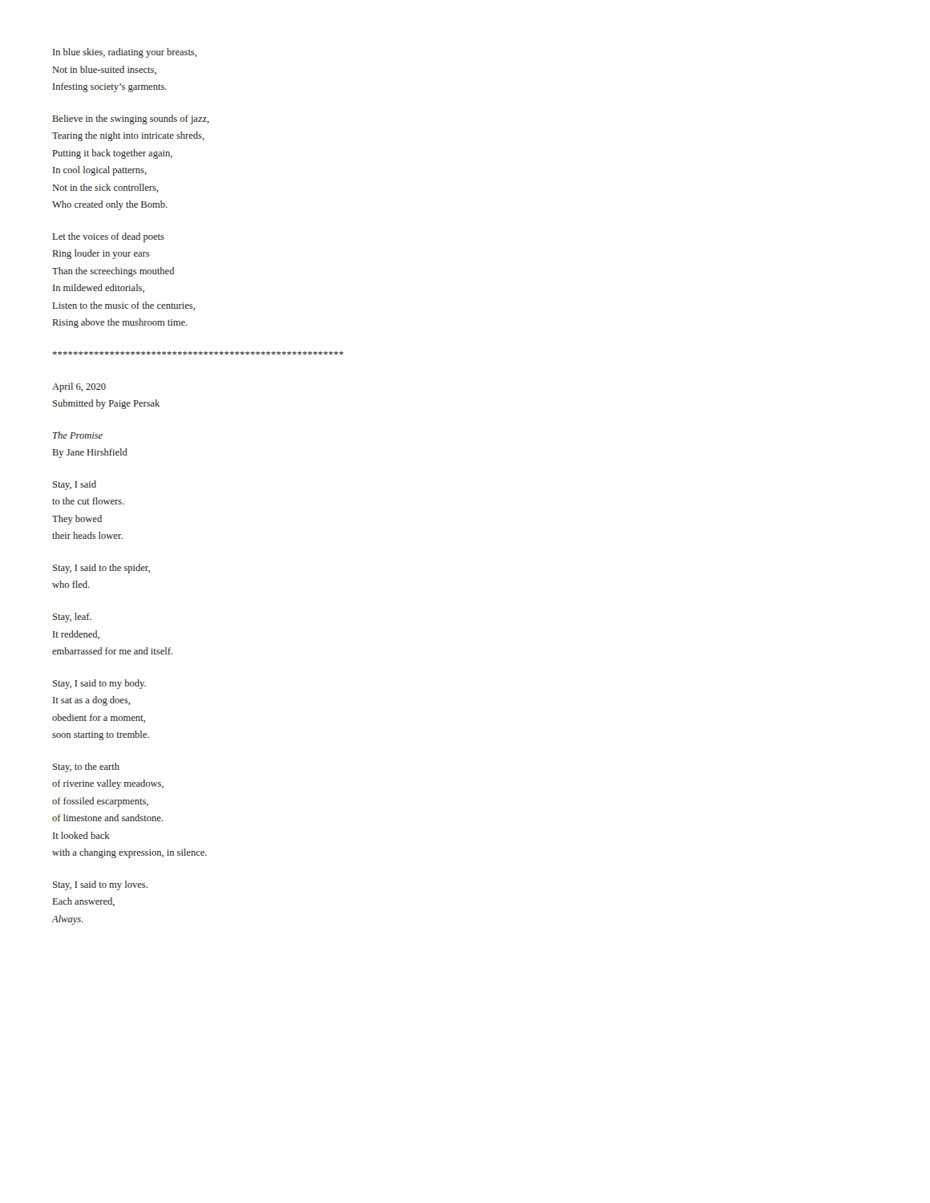In blue skies, radiating your breasts,
Not in blue-suited insects,
Infesting society’s garments.
Believe in the swinging sounds of jazz,
Tearing the night into intricate shreds,
Putting it back together again,
In cool logical patterns,
Not in the sick controllers,
Who created only the Bomb.
Let the voices of dead poets
Ring louder in your ears
Than the screechings mouthed
In mildewed editorials,
Listen to the music of the centuries,
Rising above the mushroom time.
********************************************************
April 6, 2020
Submitted by Paige Persak
The Promise
By Jane Hirshfield
Stay, I said
to the cut flowers.
They bowed
their heads lower.
Stay, I said to the spider,
who fled.
Stay, leaf.
It reddened,
embarrassed for me and itself.
Stay, I said to my body.
It sat as a dog does,
obedient for a moment,
soon starting to tremble.
Stay, to the earth
of riverine valley meadows,
of fossiled escarpments,
of limestone and sandstone.
It looked back
with a changing expression, in silence.
Stay, I said to my loves.
Each answered,
Always.